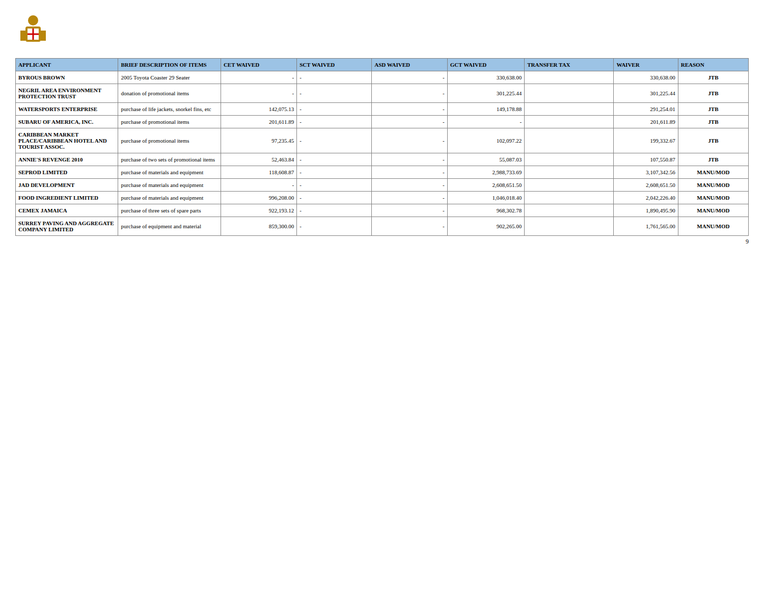| APPLICANT | BRIEF DESCRIPTION OF ITEMS | CET WAIVED | SCT WAIVED | ASD WAIVED | GCT WAIVED | TRANSFER TAX | WAIVER | REASON |
| --- | --- | --- | --- | --- | --- | --- | --- | --- |
| BYROUS BROWN | 2005 Toyota Coaster 29 Seater | - | - | - | 330,638.00 | | 330,638.00 | JTB |
| NEGRIL AREA ENVIRONMENT PROTECTION TRUST | donation of promotional items | - | - | - | 301,225.44 | | 301,225.44 | JTB |
| WATERSPORTS ENTERPRISE | purchase of life jackets, snorkel fins, etc | 142,075.13 | - | - | 149,178.88 | | 291,254.01 | JTB |
| SUBARU OF AMERICA, INC. | purchase of promotional items | 201,611.89 | - | - | - | | 201,611.89 | JTB |
| CARIBBEAN MARKET PLACE/CARIBBEAN HOTEL AND TOURIST ASSOC. | purchase of promotional items | 97,235.45 | - | - | 102,097.22 | | 199,332.67 | JTB |
| ANNIE'S REVENGE 2010 | purchase of two sets of promotional items | 52,463.84 | - | - | 55,087.03 | | 107,550.87 | JTB |
| SEPROD LIMITED | purchase of materials and equipment | 118,608.87 | - | - | 2,988,733.69 | | 3,107,342.56 | MANU/MOD |
| JAD DEVELOPMENT | purchase of materials and equipment | - | - | - | 2,608,651.50 | | 2,608,651.50 | MANU/MOD |
| FOOD INGREDIENT LIMITED | purchase of materials and equipment | 996,208.00 | - | - | 1,046,018.40 | | 2,042,226.40 | MANU/MOD |
| CEMEX JAMAICA | purchase of three sets of spare parts | 922,193.12 | - | - | 968,302.78 | | 1,890,495.90 | MANU/MOD |
| SURREY PAVING AND AGGREGATE COMPANY LIMITED | purchase of equipment and material | 859,300.00 | - | - | 902,265.00 | | 1,761,565.00 | MANU/MOD |
9